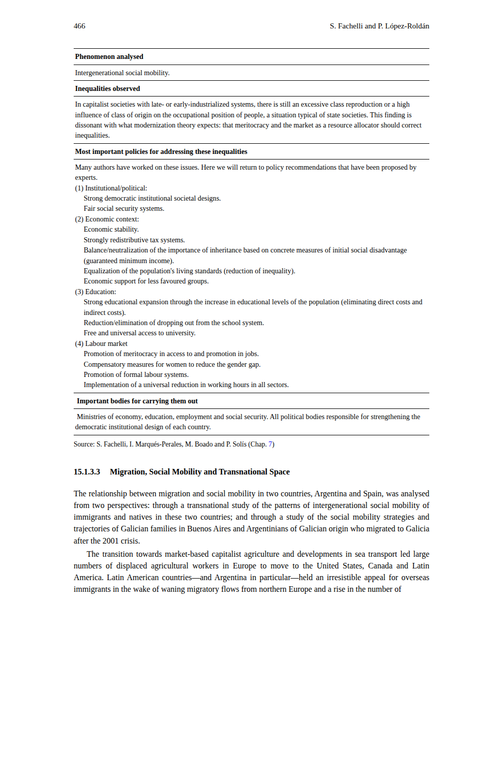466 S. Fachelli and P. López-Roldán
| Phenomenon analysed |
| Intergenerational social mobility. |
| Inequalities observed |
| In capitalist societies with late- or early-industrialized systems, there is still an excessive class reproduction or a high influence of class of origin on the occupational position of people, a situation typical of state societies. This finding is dissonant with what modernization theory expects: that meritocracy and the market as a resource allocator should correct inequalities. |
| Most important policies for addressing these inequalities |
| Many authors have worked on these issues. Here we will return to policy recommendations that have been proposed by experts. (1) Institutional/political: Strong democratic institutional societal designs. Fair social security systems. (2) Economic context: Economic stability. Strongly redistributive tax systems. Balance/neutralization of the importance of inheritance based on concrete measures of initial social disadvantage (guaranteed minimum income). Equalization of the population's living standards (reduction of inequality). Economic support for less favoured groups. (3) Education: Strong educational expansion through the increase in educational levels of the population (eliminating direct costs and indirect costs). Reduction/elimination of dropping out from the school system. Free and universal access to university. (4) Labour market Promotion of meritocracy in access to and promotion in jobs. Compensatory measures for women to reduce the gender gap. Promotion of formal labour systems. Implementation of a universal reduction in working hours in all sectors. |
| Important bodies for carrying them out |
| Ministries of economy, education, employment and social security. All political bodies responsible for strengthening the democratic institutional design of each country. |
Source: S. Fachelli, I. Marqués-Perales, M. Boado and P. Solís (Chap. 7)
15.1.3.3 Migration, Social Mobility and Transnational Space
The relationship between migration and social mobility in two countries, Argentina and Spain, was analysed from two perspectives: through a transnational study of the patterns of intergenerational social mobility of immigrants and natives in these two countries; and through a study of the social mobility strategies and trajectories of Galician families in Buenos Aires and Argentinians of Galician origin who migrated to Galicia after the 2001 crisis.
The transition towards market-based capitalist agriculture and developments in sea transport led large numbers of displaced agricultural workers in Europe to move to the United States, Canada and Latin America. Latin American countries—and Argentina in particular—held an irresistible appeal for overseas immigrants in the wake of waning migratory flows from northern Europe and a rise in the number of